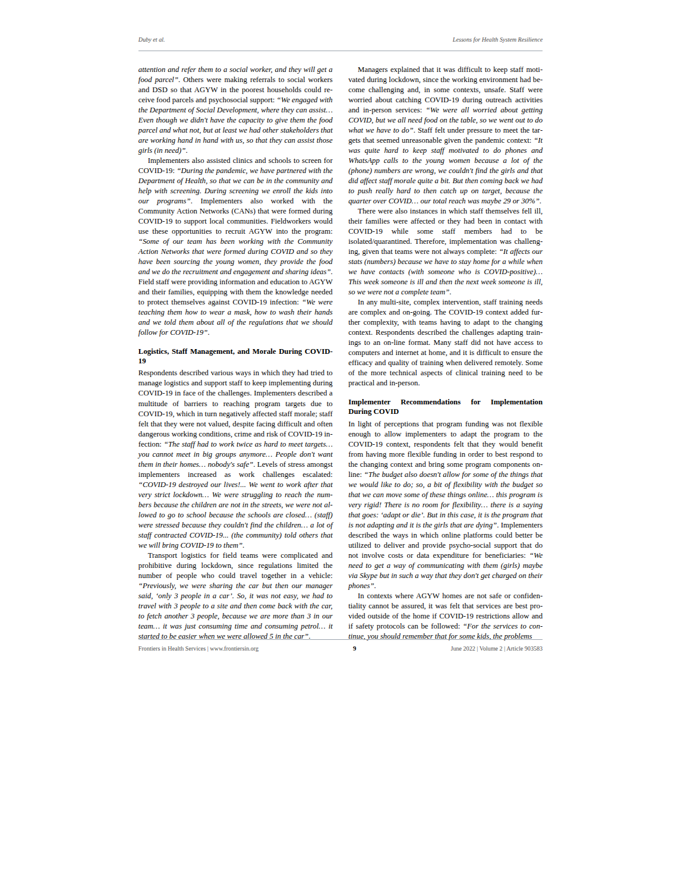Duby et al.
Lessons for Health System Resilience
attention and refer them to a social worker, and they will get a food parcel”. Others were making referrals to social workers and DSD so that AGYW in the poorest households could receive food parcels and psychosocial support: “We engaged with the Department of Social Development, where they can assist… Even though we didn't have the capacity to give them the food parcel and what not, but at least we had other stakeholders that are working hand in hand with us, so that they can assist those girls (in need)”.
Implementers also assisted clinics and schools to screen for COVID-19: “During the pandemic, we have partnered with the Department of Health, so that we can be in the community and help with screening. During screening we enroll the kids into our programs”. Implementers also worked with the Community Action Networks (CANs) that were formed during COVID-19 to support local communities. Fieldworkers would use these opportunities to recruit AGYW into the program: “Some of our team has been working with the Community Action Networks that were formed during COVID and so they have been sourcing the young women, they provide the food and we do the recruitment and engagement and sharing ideas”. Field staff were providing information and education to AGYW and their families, equipping with them the knowledge needed to protect themselves against COVID-19 infection: “We were teaching them how to wear a mask, how to wash their hands and we told them about all of the regulations that we should follow for COVID-19”.
Logistics, Staff Management, and Morale During COVID-19
Respondents described various ways in which they had tried to manage logistics and support staff to keep implementing during COVID-19 in face of the challenges. Implementers described a multitude of barriers to reaching program targets due to COVID-19, which in turn negatively affected staff morale; staff felt that they were not valued, despite facing difficult and often dangerous working conditions, crime and risk of COVID-19 infection: “The staff had to work twice as hard to meet targets… you cannot meet in big groups anymore… People don't want them in their homes… nobody's safe”. Levels of stress amongst implementers increased as work challenges escalated: “COVID-19 destroyed our lives!... We went to work after that very strict lockdown… We were struggling to reach the numbers because the children are not in the streets, we were not allowed to go to school because the schools are closed… (staff) were stressed because they couldn't find the children… a lot of staff contracted COVID-19... (the community) told others that we will bring COVID-19 to them”.
Transport logistics for field teams were complicated and prohibitive during lockdown, since regulations limited the number of people who could travel together in a vehicle: “Previously, we were sharing the car but then our manager said, ‘only 3 people in a car’. So, it was not easy, we had to travel with 3 people to a site and then come back with the car, to fetch another 3 people, because we are more than 3 in our team… it was just consuming time and consuming petrol… it started to be easier when we were allowed 5 in the car”.
Managers explained that it was difficult to keep staff motivated during lockdown, since the working environment had become challenging and, in some contexts, unsafe. Staff were worried about catching COVID-19 during outreach activities and in-person services: “We were all worried about getting COVID, but we all need food on the table, so we went out to do what we have to do”. Staff felt under pressure to meet the targets that seemed unreasonable given the pandemic context: “It was quite hard to keep staff motivated to do phones and WhatsApp calls to the young women because a lot of the (phone) numbers are wrong, we couldn't find the girls and that did affect staff morale quite a bit. But then coming back we had to push really hard to then catch up on target, because the quarter over COVID… our total reach was maybe 29 or 30%”.
There were also instances in which staff themselves fell ill, their families were affected or they had been in contact with COVID-19 while some staff members had to be isolated/quarantined. Therefore, implementation was challenging, given that teams were not always complete: “It affects our stats (numbers) because we have to stay home for a while when we have contacts (with someone who is COVID-positive)… This week someone is ill and then the next week someone is ill, so we were not a complete team”.
In any multi-site, complex intervention, staff training needs are complex and on-going. The COVID-19 context added further complexity, with teams having to adapt to the changing context. Respondents described the challenges adapting trainings to an on-line format. Many staff did not have access to computers and internet at home, and it is difficult to ensure the efficacy and quality of training when delivered remotely. Some of the more technical aspects of clinical training need to be practical and in-person.
Implementer Recommendations for Implementation During COVID
In light of perceptions that program funding was not flexible enough to allow implementers to adapt the program to the COVID-19 context, respondents felt that they would benefit from having more flexible funding in order to best respond to the changing context and bring some program components online: “The budget also doesn't allow for some of the things that we would like to do; so, a bit of flexibility with the budget so that we can move some of these things online… this program is very rigid! There is no room for flexibility… there is a saying that goes: ‘adapt or die’. But in this case, it is the program that is not adapting and it is the girls that are dying”. Implementers described the ways in which online platforms could better be utilized to deliver and provide psycho-social support that do not involve costs or data expenditure for beneficiaries: “We need to get a way of communicating with them (girls) maybe via Skype but in such a way that they don't get charged on their phones”.
In contexts where AGYW homes are not safe or confidentiality cannot be assured, it was felt that services are best provided outside of the home if COVID-19 restrictions allow and if safety protocols can be followed: “For the services to continue, you should remember that for some kids, the problems
Frontiers in Health Services | www.frontiersin.org
9
June 2022 | Volume 2 | Article 903583